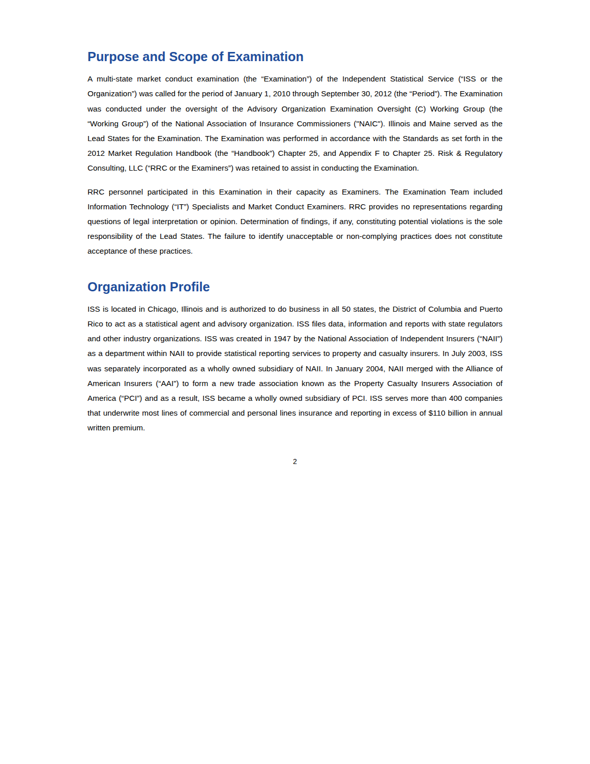Purpose and Scope of Examination
A multi-state market conduct examination (the “Examination”) of the Independent Statistical Service (“ISS or the Organization”) was called for the period of January 1, 2010 through September 30, 2012 (the “Period”). The Examination was conducted under the oversight of the Advisory Organization Examination Oversight (C) Working Group (the “Working Group”) of the National Association of Insurance Commissioners ("NAIC"). Illinois and Maine served as the Lead States for the Examination. The Examination was performed in accordance with the Standards as set forth in the 2012 Market Regulation Handbook (the “Handbook”) Chapter 25, and Appendix F to Chapter 25. Risk & Regulatory Consulting, LLC (“RRC or the Examiners”) was retained to assist in conducting the Examination.
RRC personnel participated in this Examination in their capacity as Examiners. The Examination Team included Information Technology (“IT”) Specialists and Market Conduct Examiners. RRC provides no representations regarding questions of legal interpretation or opinion. Determination of findings, if any, constituting potential violations is the sole responsibility of the Lead States. The failure to identify unacceptable or non-complying practices does not constitute acceptance of these practices.
Organization Profile
ISS is located in Chicago, Illinois and is authorized to do business in all 50 states, the District of Columbia and Puerto Rico to act as a statistical agent and advisory organization. ISS files data, information and reports with state regulators and other industry organizations. ISS was created in 1947 by the National Association of Independent Insurers (“NAII”) as a department within NAII to provide statistical reporting services to property and casualty insurers. In July 2003, ISS was separately incorporated as a wholly owned subsidiary of NAII. In January 2004, NAII merged with the Alliance of American Insurers (“AAI”) to form a new trade association known as the Property Casualty Insurers Association of America (“PCI”) and as a result, ISS became a wholly owned subsidiary of PCI. ISS serves more than 400 companies that underwrite most lines of commercial and personal lines insurance and reporting in excess of $110 billion in annual written premium.
2